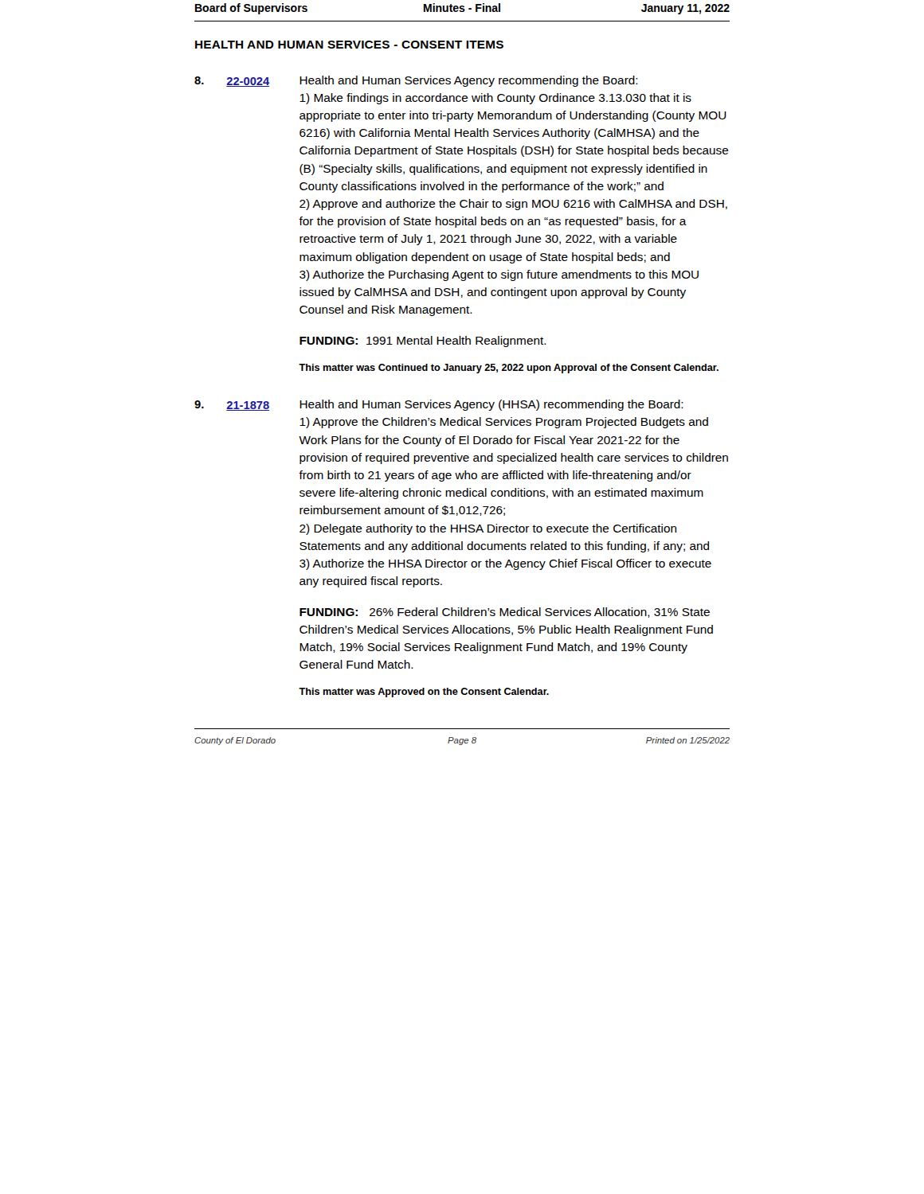Board of Supervisors
Minutes - Final
January 11, 2022
HEALTH AND HUMAN SERVICES - CONSENT ITEMS
8.
22-0024
Health and Human Services Agency recommending the Board:
1) Make findings in accordance with County Ordinance 3.13.030 that it is appropriate to enter into tri-party Memorandum of Understanding (County MOU 6216) with California Mental Health Services Authority (CalMHSA) and the California Department of State Hospitals (DSH) for State hospital beds because (B) “Specialty skills, qualifications, and equipment not expressly identified in County classifications involved in the performance of the work;” and
2) Approve and authorize the Chair to sign MOU 6216 with CalMHSA and DSH, for the provision of State hospital beds on an “as requested” basis, for a retroactive term of July 1, 2021 through June 30, 2022, with a variable maximum obligation dependent on usage of State hospital beds; and
3) Authorize the Purchasing Agent to sign future amendments to this MOU issued by CalMHSA and DSH, and contingent upon approval by County Counsel and Risk Management.
FUNDING: 1991 Mental Health Realignment.
This matter was Continued to January 25, 2022 upon Approval of the Consent Calendar.
9.
21-1878
Health and Human Services Agency (HHSA) recommending the Board:
1) Approve the Children’s Medical Services Program Projected Budgets and Work Plans for the County of El Dorado for Fiscal Year 2021-22 for the provision of required preventive and specialized health care services to children from birth to 21 years of age who are afflicted with life-threatening and/or severe life-altering chronic medical conditions, with an estimated maximum reimbursement amount of $1,012,726;
2) Delegate authority to the HHSA Director to execute the Certification Statements and any additional documents related to this funding, if any; and
3) Authorize the HHSA Director or the Agency Chief Fiscal Officer to execute any required fiscal reports.
FUNDING: 26% Federal Children’s Medical Services Allocation, 31% State Children’s Medical Services Allocations, 5% Public Health Realignment Fund Match, 19% Social Services Realignment Fund Match, and 19% County General Fund Match.
This matter was Approved on the Consent Calendar.
County of El Dorado
Page 8
Printed on 1/25/2022